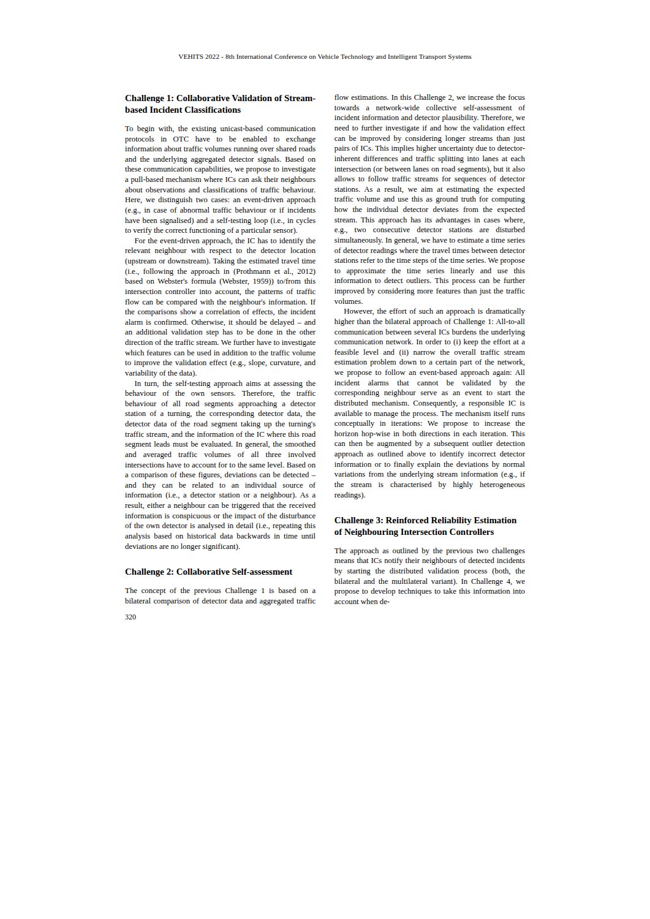VEHITS 2022 - 8th International Conference on Vehicle Technology and Intelligent Transport Systems
Challenge 1: Collaborative Validation of Stream-based Incident Classifications
To begin with, the existing unicast-based communication protocols in OTC have to be enabled to exchange information about traffic volumes running over shared roads and the underlying aggregated detector signals. Based on these communication capabilities, we propose to investigate a pull-based mechanism where ICs can ask their neighbours about observations and classifications of traffic behaviour. Here, we distinguish two cases: an event-driven approach (e.g., in case of abnormal traffic behaviour or if incidents have been signalised) and a self-testing loop (i.e., in cycles to verify the correct functioning of a particular sensor).
For the event-driven approach, the IC has to identify the relevant neighbour with respect to the detector location (upstream or downstream). Taking the estimated travel time (i.e., following the approach in (Prothmann et al., 2012) based on Webster's formula (Webster, 1959)) to/from this intersection controller into account, the patterns of traffic flow can be compared with the neighbour's information. If the comparisons show a correlation of effects, the incident alarm is confirmed. Otherwise, it should be delayed – and an additional validation step has to be done in the other direction of the traffic stream. We further have to investigate which features can be used in addition to the traffic volume to improve the validation effect (e.g., slope, curvature, and variability of the data).
In turn, the self-testing approach aims at assessing the behaviour of the own sensors. Therefore, the traffic behaviour of all road segments approaching a detector station of a turning, the corresponding detector data, the detector data of the road segment taking up the turning's traffic stream, and the information of the IC where this road segment leads must be evaluated. In general, the smoothed and averaged traffic volumes of all three involved intersections have to account for to the same level. Based on a comparison of these figures, deviations can be detected – and they can be related to an individual source of information (i.e., a detector station or a neighbour). As a result, either a neighbour can be triggered that the received information is conspicuous or the impact of the disturbance of the own detector is analysed in detail (i.e., repeating this analysis based on historical data backwards in time until deviations are no longer significant).
Challenge 2: Collaborative Self-assessment
The concept of the previous Challenge 1 is based on a bilateral comparison of detector data and aggregated traffic flow estimations. In this Challenge 2, we increase the focus towards a network-wide collective self-assessment of incident information and detector plausibility. Therefore, we need to further investigate if and how the validation effect can be improved by considering longer streams than just pairs of ICs. This implies higher uncertainty due to detector-inherent differences and traffic splitting into lanes at each intersection (or between lanes on road segments), but it also allows to follow traffic streams for sequences of detector stations. As a result, we aim at estimating the expected traffic volume and use this as ground truth for computing how the individual detector deviates from the expected stream. This approach has its advantages in cases where, e.g., two consecutive detector stations are disturbed simultaneously. In general, we have to estimate a time series of detector readings where the travel times between detector stations refer to the time steps of the time series. We propose to approximate the time series linearly and use this information to detect outliers. This process can be further improved by considering more features than just the traffic volumes.
However, the effort of such an approach is dramatically higher than the bilateral approach of Challenge 1: All-to-all communication between several ICs burdens the underlying communication network. In order to (i) keep the effort at a feasible level and (ii) narrow the overall traffic stream estimation problem down to a certain part of the network, we propose to follow an event-based approach again: All incident alarms that cannot be validated by the corresponding neighbour serve as an event to start the distributed mechanism. Consequently, a responsible IC is available to manage the process. The mechanism itself runs conceptually in iterations: We propose to increase the horizon hop-wise in both directions in each iteration. This can then be augmented by a subsequent outlier detection approach as outlined above to identify incorrect detector information or to finally explain the deviations by normal variations from the underlying stream information (e.g., if the stream is characterised by highly heterogeneous readings).
Challenge 3: Reinforced Reliability Estimation of Neighbouring Intersection Controllers
The approach as outlined by the previous two challenges means that ICs notify their neighbours of detected incidents by starting the distributed validation process (both, the bilateral and the multilateral variant). In Challenge 4, we propose to develop techniques to take this information into account when de-
320